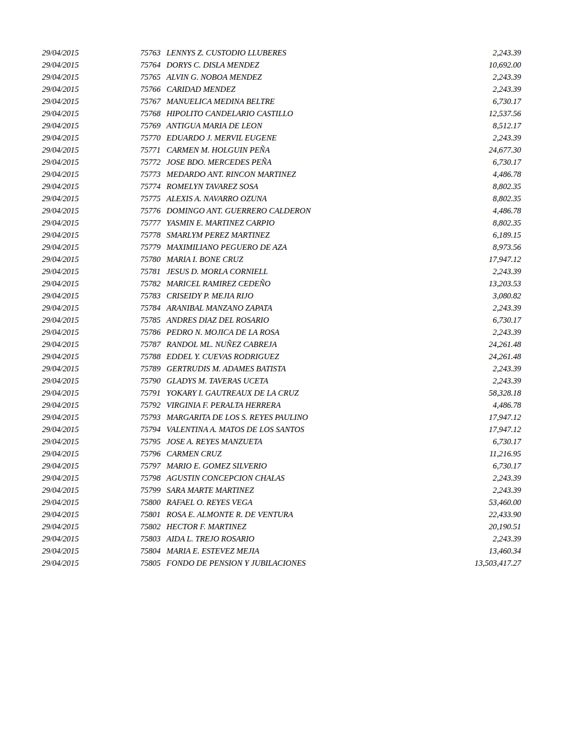| 29/04/2015 | 75763 | LENNYS Z. CUSTODIO LLUBERES | 2,243.39 |
| 29/04/2015 | 75764 | DORYS C. DISLA MENDEZ | 10,692.00 |
| 29/04/2015 | 75765 | ALVIN G. NOBOA MENDEZ | 2,243.39 |
| 29/04/2015 | 75766 | CARIDAD MENDEZ | 2,243.39 |
| 29/04/2015 | 75767 | MANUELICA MEDINA BELTRE | 6,730.17 |
| 29/04/2015 | 75768 | HIPOLITO CANDELARIO CASTILLO | 12,537.56 |
| 29/04/2015 | 75769 | ANTIGUA MARIA DE LEON | 8,512.17 |
| 29/04/2015 | 75770 | EDUARDO J. MERVIL EUGENE | 2,243.39 |
| 29/04/2015 | 75771 | CARMEN M. HOLGUIN PEÑA | 24,677.30 |
| 29/04/2015 | 75772 | JOSE BDO. MERCEDES PEÑA | 6,730.17 |
| 29/04/2015 | 75773 | MEDARDO ANT. RINCON MARTINEZ | 4,486.78 |
| 29/04/2015 | 75774 | ROMELYN TAVAREZ SOSA | 8,802.35 |
| 29/04/2015 | 75775 | ALEXIS A. NAVARRO OZUNA | 8,802.35 |
| 29/04/2015 | 75776 | DOMINGO ANT. GUERRERO CALDERON | 4,486.78 |
| 29/04/2015 | 75777 | YASMIN E. MARTINEZ CARPIO | 8,802.35 |
| 29/04/2015 | 75778 | SMARLYM PEREZ MARTINEZ | 6,189.15 |
| 29/04/2015 | 75779 | MAXIMILIANO PEGUERO DE AZA | 8,973.56 |
| 29/04/2015 | 75780 | MARIA I. BONE CRUZ | 17,947.12 |
| 29/04/2015 | 75781 | JESUS D. MORLA CORNIELL | 2,243.39 |
| 29/04/2015 | 75782 | MARICEL RAMIREZ CEDEÑO | 13,203.53 |
| 29/04/2015 | 75783 | CRISEIDY P. MEJIA RIJO | 3,080.82 |
| 29/04/2015 | 75784 | ARANIBAL MANZANO ZAPATA | 2,243.39 |
| 29/04/2015 | 75785 | ANDRES DIAZ DEL ROSARIO | 6,730.17 |
| 29/04/2015 | 75786 | PEDRO N. MOJICA DE LA ROSA | 2,243.39 |
| 29/04/2015 | 75787 | RANDOL ML. NUÑEZ CABREJA | 24,261.48 |
| 29/04/2015 | 75788 | EDDEL Y. CUEVAS RODRIGUEZ | 24,261.48 |
| 29/04/2015 | 75789 | GERTRUDIS M. ADAMES BATISTA | 2,243.39 |
| 29/04/2015 | 75790 | GLADYS M. TAVERAS UCETA | 2,243.39 |
| 29/04/2015 | 75791 | YOKARY I. GAUTREAUX DE LA CRUZ | 58,328.18 |
| 29/04/2015 | 75792 | VIRGINIA F. PERALTA HERRERA | 4,486.78 |
| 29/04/2015 | 75793 | MARGARITA DE LOS S. REYES PAULINO | 17,947.12 |
| 29/04/2015 | 75794 | VALENTINA A. MATOS DE LOS SANTOS | 17,947.12 |
| 29/04/2015 | 75795 | JOSE A. REYES MANZUETA | 6,730.17 |
| 29/04/2015 | 75796 | CARMEN CRUZ | 11,216.95 |
| 29/04/2015 | 75797 | MARIO E. GOMEZ SILVERIO | 6,730.17 |
| 29/04/2015 | 75798 | AGUSTIN CONCEPCION CHALAS | 2,243.39 |
| 29/04/2015 | 75799 | SARA MARTE MARTINEZ | 2,243.39 |
| 29/04/2015 | 75800 | RAFAEL O. REYES VEGA | 53,460.00 |
| 29/04/2015 | 75801 | ROSA E. ALMONTE R. DE VENTURA | 22,433.90 |
| 29/04/2015 | 75802 | HECTOR F. MARTINEZ | 20,190.51 |
| 29/04/2015 | 75803 | AIDA L. TREJO ROSARIO | 2,243.39 |
| 29/04/2015 | 75804 | MARIA E. ESTEVEZ MEJIA | 13,460.34 |
| 29/04/2015 | 75805 | FONDO DE PENSION Y JUBILACIONES | 13,503,417.27 |